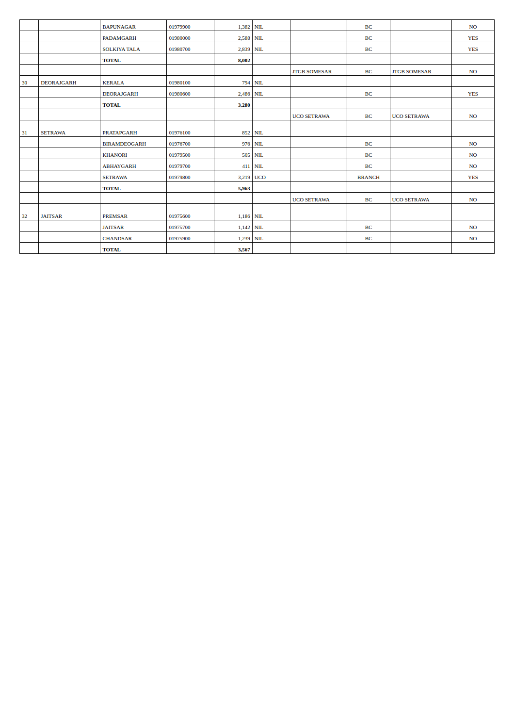| | | BAPUNAGAR | 01979900 | 1,382 | NIL | | BC | | NO |
| | | PADAMGARH | 01980000 | 2,588 | NIL | | BC | | YES |
| | | SOLKIYA TALA | 01980700 | 2,839 | NIL | | BC | | YES |
| | | TOTAL | | 8,002 | | | | | |
| | | | | | | JTGB SOMESAR | BC | JTGB SOMESAR | NO |
| 30 | DEORAJGARH | KERALA | 01980100 | 794 | NIL | | | | |
| | | DEORAJGARH | 01980600 | 2,486 | NIL | | BC | | YES |
| | | TOTAL | | 3,280 | | | | | |
| | | | | | | UCO SETRAWA | BC | UCO SETRAWA | NO |
| 31 | SETRAWA | PRATAPGARH | 01976100 | 852 | NIL | | | | |
| | | BIRAMDEOGARH | 01976700 | 976 | NIL | | BC | | NO |
| | | KHANORI | 01979500 | 505 | NIL | | BC | | NO |
| | | ABHAYGARH | 01979700 | 411 | NIL | | BC | | NO |
| | | SETRAWA | 01979800 | 3,219 | UCO | | BRANCH | | YES |
| | | TOTAL | | 5,963 | | | | | |
| | | | | | | UCO SETRAWA | BC | UCO SETRAWA | NO |
| 32 | JAITSAR | PREMSAR | 01975600 | 1,186 | NIL | | | | |
| | | JAITSAR | 01975700 | 1,142 | NIL | | BC | | NO |
| | | CHANDSAR | 01975900 | 1,239 | NIL | | BC | | NO |
| | | TOTAL | | 3,567 | | | | | |